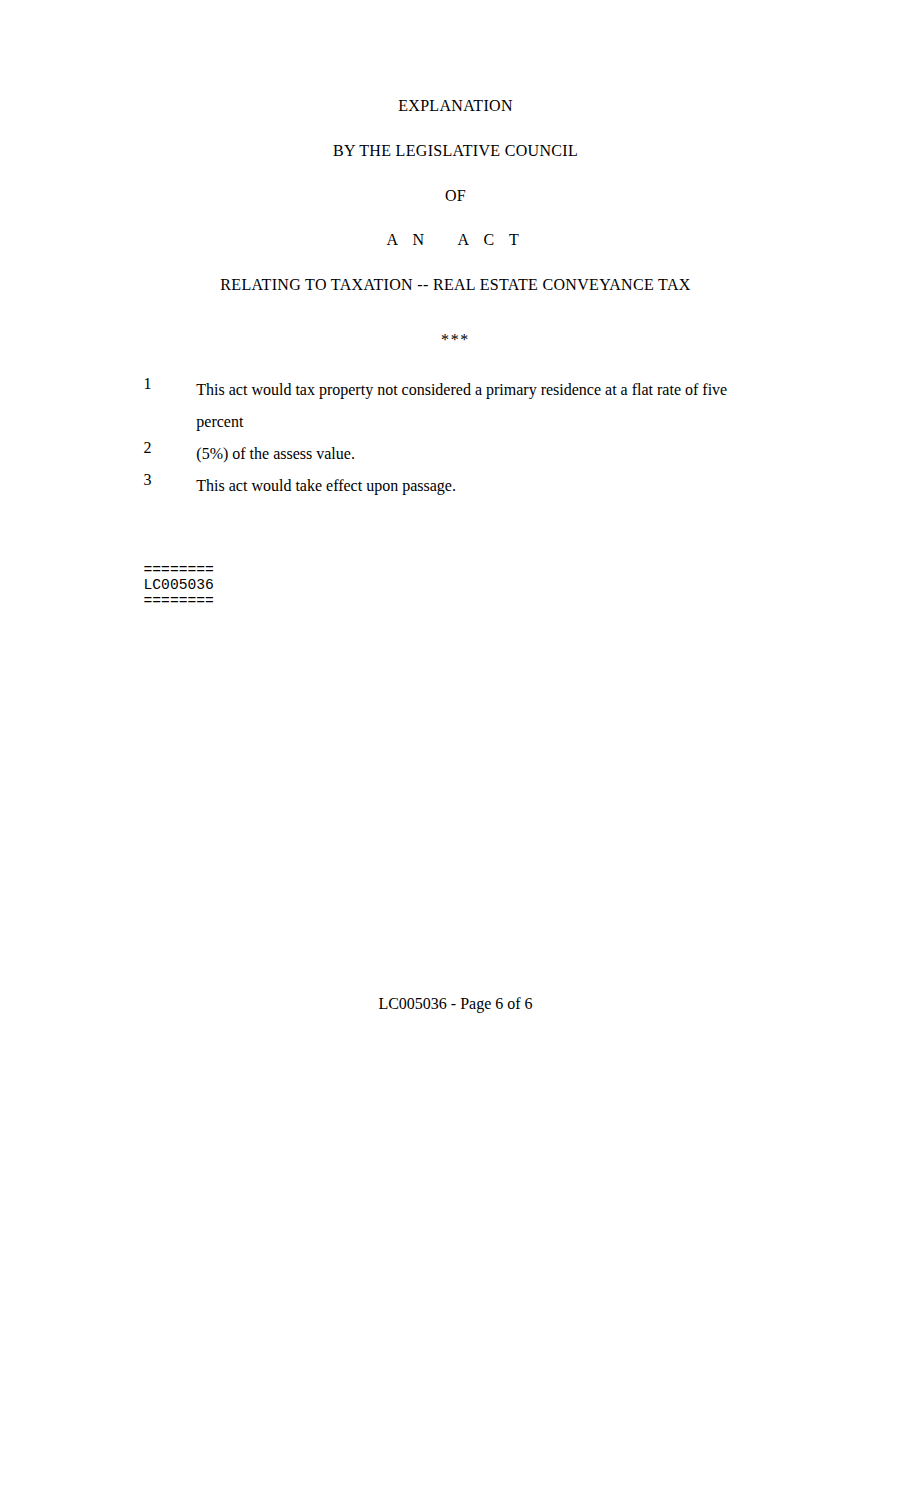EXPLANATION
BY THE LEGISLATIVE COUNCIL
OF
A N A C T
RELATING TO TAXATION -- REAL ESTATE CONVEYANCE TAX
***
| 1 | This act would tax property not considered a primary residence at a flat rate of five percent |
| 2 | (5%) of the assess value. |
| 3 | This act would take effect upon passage. |
========
LC005036
========
LC005036 - Page 6 of 6